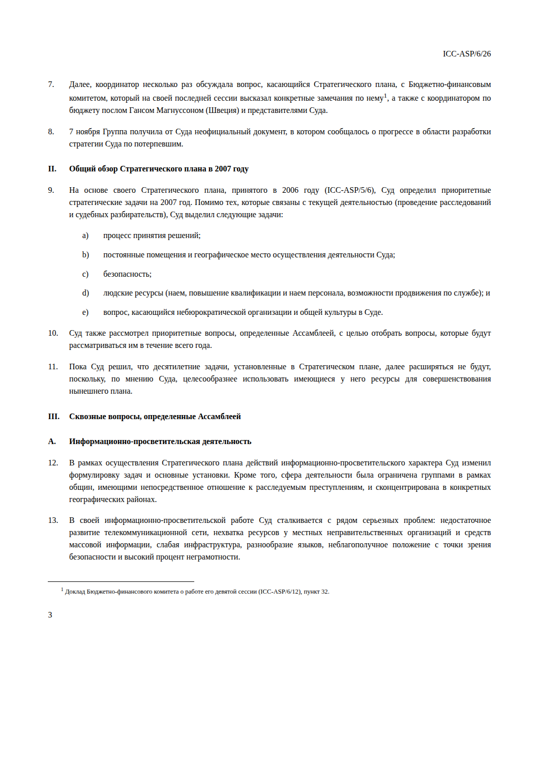ICC-ASP/6/26
7.
Далее, координатор несколько раз обсуждала вопрос, касающийся Стратегического плана, с Бюджетно-финансовым комитетом, который на своей последней сессии высказал конкретные замечания по нему1, а также с координатором по бюджету послом Гансом Магнуссоном (Швеция) и представителями Суда.
8.
7 ноября Группа получила от Суда неофициальный документ, в котором сообщалось о прогрессе в области разработки стратегии Суда по потерпевшим.
II. Общий обзор Стратегического плана в 2007 году
9.
На основе своего Стратегического плана, принятого в 2006 году (ICC-ASP/5/6), Суд определил приоритетные стратегические задачи на 2007 год. Помимо тех, которые связаны с текущей деятельностью (проведение расследований и судебных разбирательств), Суд выделил следующие задачи:
a) процесс принятия решений;
b) постоянные помещения и географическое место осуществления деятельности Суда;
c) безопасность;
d) людские ресурсы (наем, повышение квалификации и наем персонала, возможности продвижения по службе); и
e) вопрос, касающийся небюрократической организации и общей культуры в Суде.
10.
Суд также рассмотрел приоритетные вопросы, определенные Ассамблеей, с целью отобрать вопросы, которые будут рассматриваться им в течение всего года.
11.
Пока Суд решил, что десятилетние задачи, установленные в Стратегическом плане, далее расширяться не будут, поскольку, по мнению Суда, целесообразнее использовать имеющиеся у него ресурсы для совершенствования нынешнего плана.
III. Сквозные вопросы, определенные Ассамблеей
A. Информационно-просветительская деятельность
12.
В рамках осуществления Стратегического плана действий информационно-просветительского характера Суд изменил формулировку задач и основные установки. Кроме того, сфера деятельности была ограничена группами в рамках общин, имеющими непосредственное отношение к расследуемым преступлениям, и сконцентрирована в конкретных географических районах.
13.
В своей информационно-просветительской работе Суд сталкивается с рядом серьезных проблем: недостаточное развитие телекоммуникационной сети, нехватка ресурсов у местных неправительственных организаций и средств массовой информации, слабая инфраструктура, разнообразие языков, неблагополучное положение с точки зрения безопасности и высокий процент неграмотности.
1 Доклад Бюджетно-финансового комитета о работе его девятой сессии (ICC-ASP/6/12), пункт 32.
3